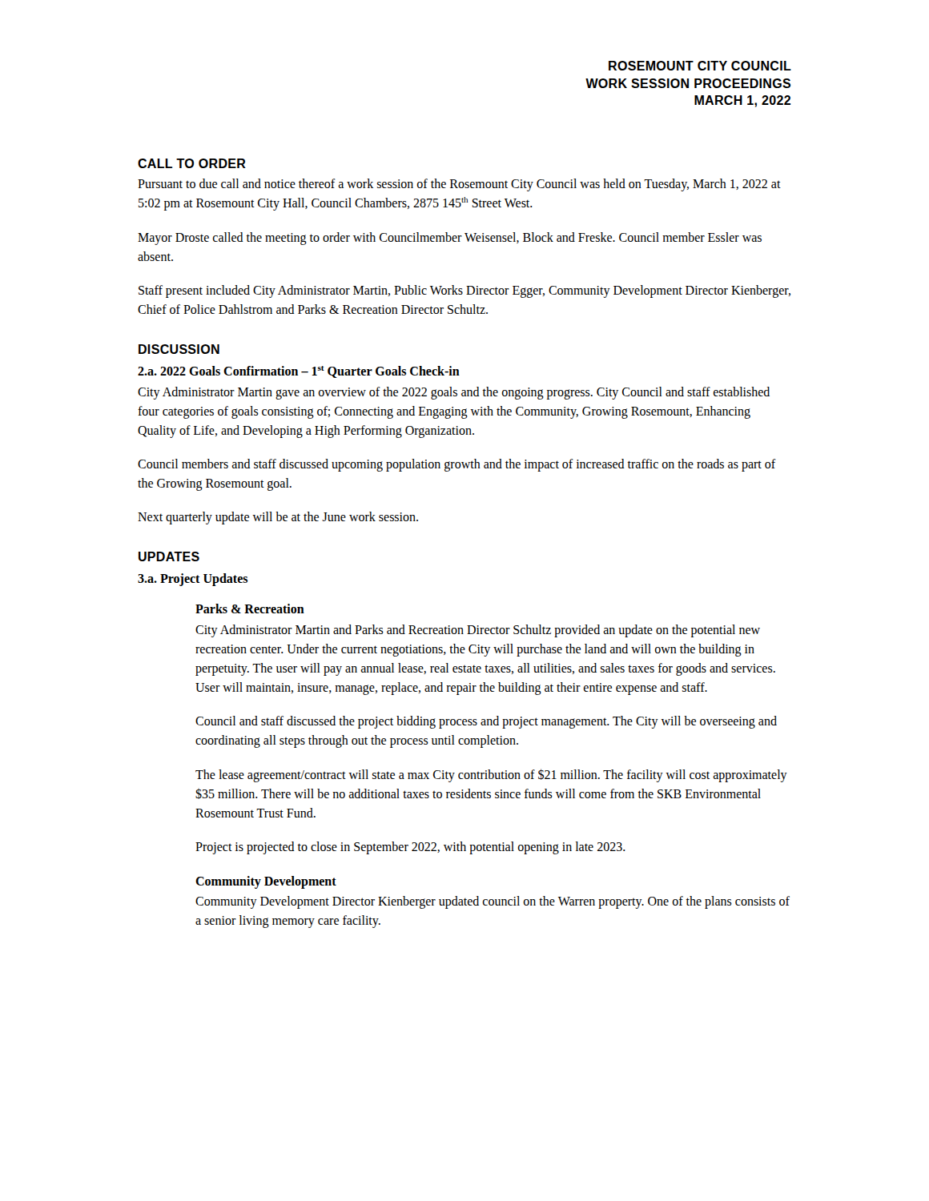ROSEMOUNT CITY COUNCIL
WORK SESSION PROCEEDINGS
MARCH 1, 2022
CALL TO ORDER
Pursuant to due call and notice thereof a work session of the Rosemount City Council was held on Tuesday, March 1, 2022 at 5:02 pm at Rosemount City Hall, Council Chambers, 2875 145th Street West.
Mayor Droste called the meeting to order with Councilmember Weisensel, Block and Freske. Council member Essler was absent.
Staff present included City Administrator Martin, Public Works Director Egger, Community Development Director Kienberger, Chief of Police Dahlstrom and Parks & Recreation Director Schultz.
DISCUSSION
2.a. 2022 Goals Confirmation – 1st Quarter Goals Check-in
City Administrator Martin gave an overview of the 2022 goals and the ongoing progress. City Council and staff established four categories of goals consisting of; Connecting and Engaging with the Community, Growing Rosemount, Enhancing Quality of Life, and Developing a High Performing Organization.
Council members and staff discussed upcoming population growth and the impact of increased traffic on the roads as part of the Growing Rosemount goal.
Next quarterly update will be at the June work session.
UPDATES
3.a. Project Updates
Parks & Recreation
City Administrator Martin and Parks and Recreation Director Schultz provided an update on the potential new recreation center. Under the current negotiations, the City will purchase the land and will own the building in perpetuity. The user will pay an annual lease, real estate taxes, all utilities, and sales taxes for goods and services. User will maintain, insure, manage, replace, and repair the building at their entire expense and staff.
Council and staff discussed the project bidding process and project management. The City will be overseeing and coordinating all steps through out the process until completion.
The lease agreement/contract will state a max City contribution of $21 million. The facility will cost approximately $35 million. There will be no additional taxes to residents since funds will come from the SKB Environmental Rosemount Trust Fund.
Project is projected to close in September 2022, with potential opening in late 2023.
Community Development
Community Development Director Kienberger updated council on the Warren property. One of the plans consists of a senior living memory care facility.